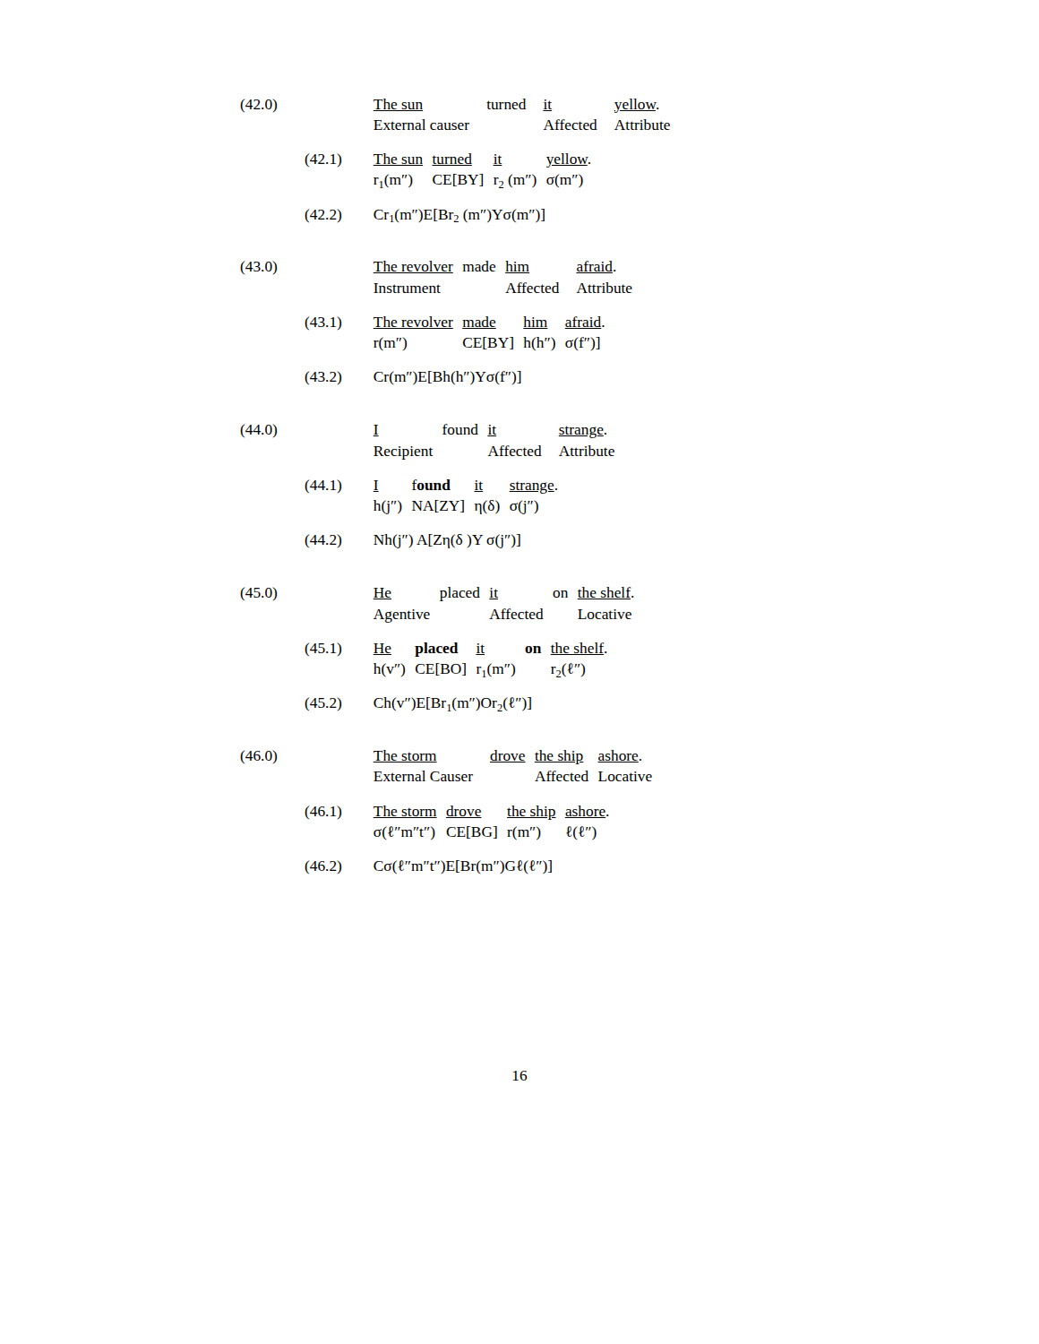(42.0)
| The sun | turned | it | yellow . |
| External causer | | Affected | Attribute |
(42.1)
| The sun | turned | it | yellow . |
| r 1 (m″) | CE[BY] | r 2 (m″) | σ(m″) |
(42.2)
Cr1(m″)E[Br2 (m″)Yσ(m″)]
(43.0)
| The revolver | made | him | afraid . |
| Instrument | | Affected | Attribute |
(43.1)
| The revolver | made | him | afraid . |
| r(m″) | CE[BY] | h(h″) | σ(f″)] |
(43.2)
Cr(m″)E[Bh(h″)Yσ(f″)]
(44.0)
| I | found | it | strange . |
| Recipient | | Affected | Attribute |
(44.1)
| I | f ound | it | strange . |
| h(j″) | NA[ZY] | η(δ) | σ(j″) |
(44.2)
Nh(j″) A[Zη(δ )Y σ(j″)]
(45.0)
| He | placed | it | on | the shelf . |
| Agentive | | Affected | | Locative |
(45.1)
| He | placed | it | on | the shelf . |
| h(v″) | CE[BO] | r 1 (m″) | | r 2 (ℓ″) |
(45.2)
Ch(v″)E[Br1(m″)Or2(ℓ″)]
(46.0)
| The storm | drove | the ship | ashore . |
| External Causer | | Affected | Locative |
(46.1)
| The storm | drove | the ship | ashore . |
| σ(ℓ″m″t″) | CE[BG] | r(m″) | ℓ(ℓ″) |
(46.2)
Cσ(ℓ″m″t″)E[Br(m″)Gℓ(ℓ″)]
16